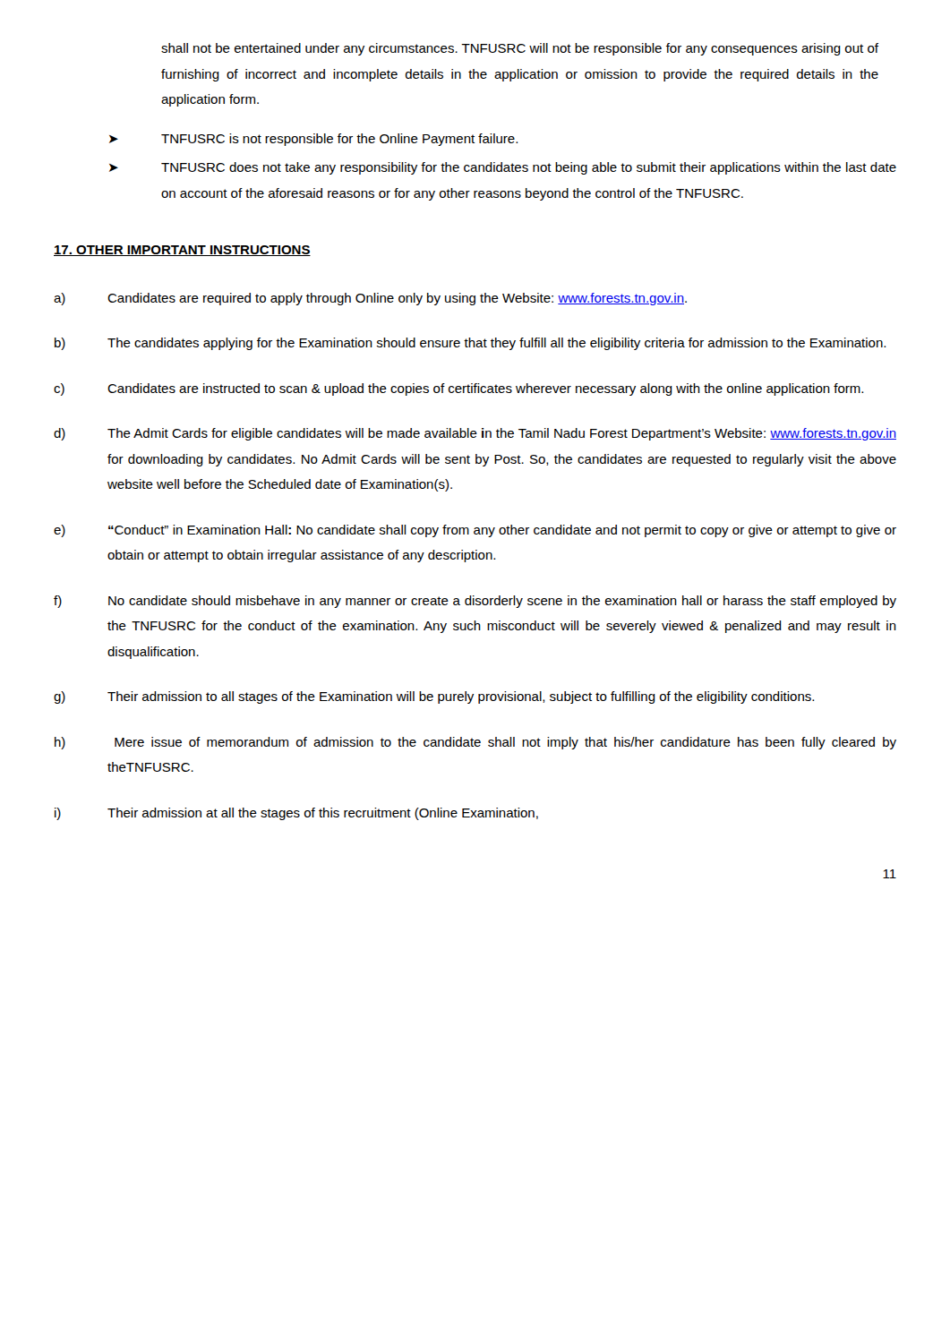shall not be entertained under any circumstances. TNFUSRC will not be responsible for any consequences arising out of furnishing of incorrect and incomplete details in the application or omission to provide the required details in the application form.
TNFUSRC is not responsible for the Online Payment failure.
TNFUSRC does not take any responsibility for the candidates not being able to submit their applications within the last date on account of the aforesaid reasons or for any other reasons beyond the control of the TNFUSRC.
17. OTHER IMPORTANT INSTRUCTIONS
a) Candidates are required to apply through Online only by using the Website: www.forests.tn.gov.in.
b) The candidates applying for the Examination should ensure that they fulfill all the eligibility criteria for admission to the Examination.
c) Candidates are instructed to scan & upload the copies of certificates wherever necessary along with the online application form.
d) The Admit Cards for eligible candidates will be made available in the Tamil Nadu Forest Department’s Website: www.forests.tn.gov.in for downloading by candidates. No Admit Cards will be sent by Post. So, the candidates are requested to regularly visit the above website well before the Scheduled date of Examination(s).
e) “Conduct” in Examination Hall: No candidate shall copy from any other candidate and not permit to copy or give or attempt to give or obtain or attempt to obtain irregular assistance of any description.
f) No candidate should misbehave in any manner or create a disorderly scene in the examination hall or harass the staff employed by the TNFUSRC for the conduct of the examination. Any such misconduct will be severely viewed & penalized and may result in disqualification.
g) Their admission to all stages of the Examination will be purely provisional, subject to fulfilling of the eligibility conditions.
h) Mere issue of memorandum of admission to the candidate shall not imply that his/her candidature has been fully cleared by theTNFUSRC.
i) Their admission at all the stages of this recruitment (Online Examination,
11